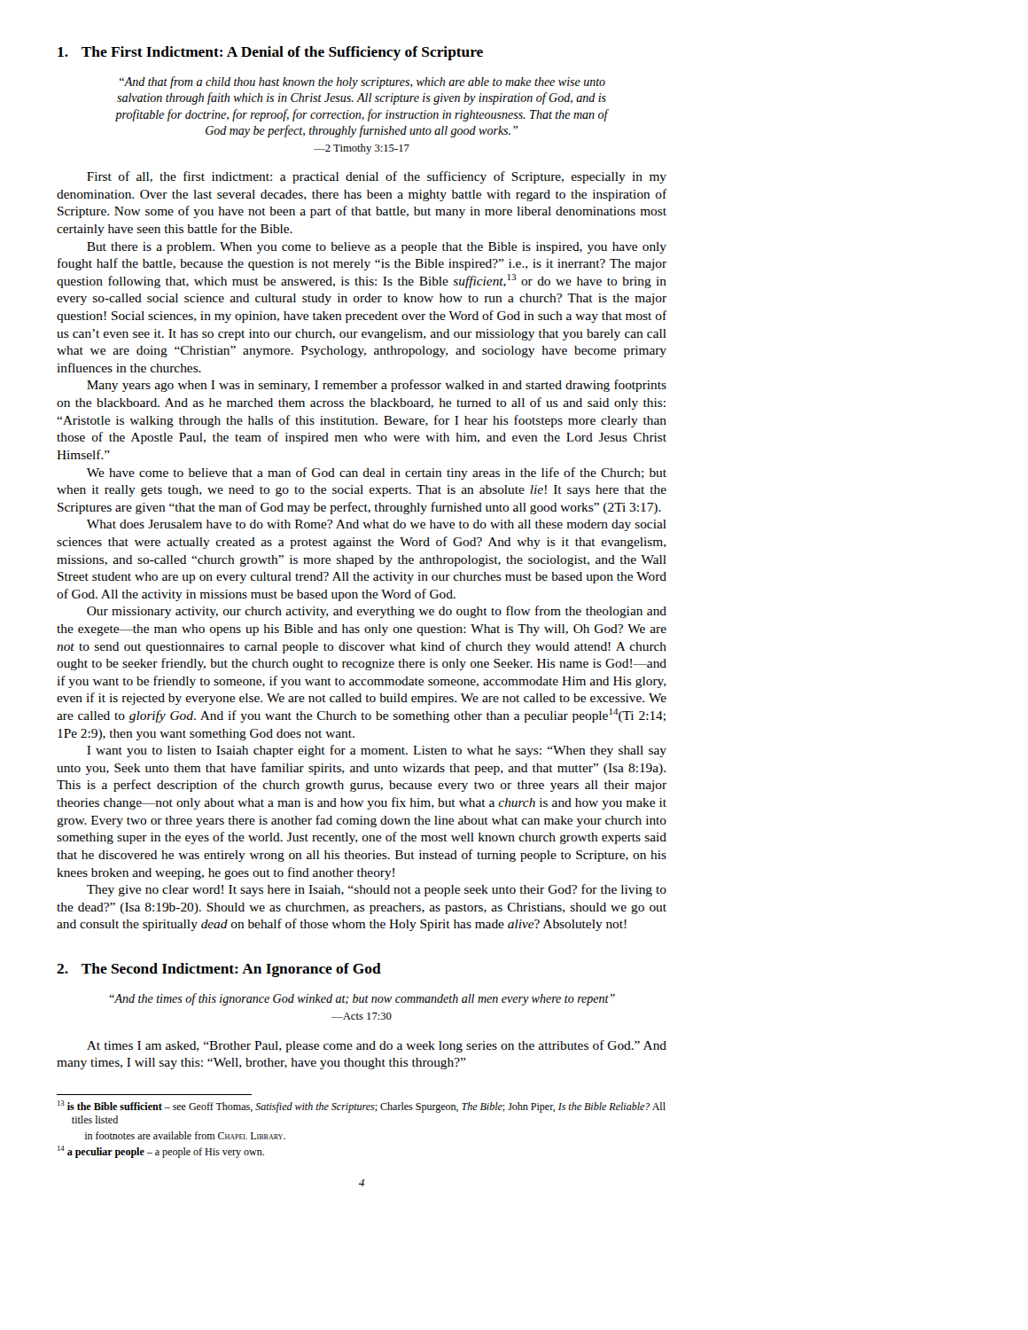1. The First Indictment: A Denial of the Sufficiency of Scripture
“And that from a child thou hast known the holy scriptures, which are able to make thee wise unto salvation through faith which is in Christ Jesus. All scripture is given by inspiration of God, and is profitable for doctrine, for reproof, for correction, for instruction in righteousness. That the man of God may be perfect, throughly furnished unto all good works.”
—2 Timothy 3:15-17
First of all, the first indictment: a practical denial of the sufficiency of Scripture, especially in my denomination. Over the last several decades, there has been a mighty battle with regard to the inspiration of Scripture. Now some of you have not been a part of that battle, but many in more liberal denominations most certainly have seen this battle for the Bible.
But there is a problem. When you come to believe as a people that the Bible is inspired, you have only fought half the battle, because the question is not merely “is the Bible inspired?” i.e., is it inerrant? The major question following that, which must be answered, is this: Is the Bible sufficient,13 or do we have to bring in every so-called social science and cultural study in order to know how to run a church? That is the major question! Social sciences, in my opinion, have taken precedent over the Word of God in such a way that most of us can’t even see it. It has so crept into our church, our evangelism, and our missiology that you barely can call what we are doing “Christian” anymore. Psychology, anthropology, and sociology have become primary influences in the churches.
Many years ago when I was in seminary, I remember a professor walked in and started drawing footprints on the blackboard. And as he marched them across the blackboard, he turned to all of us and said only this: “Aristotle is walking through the halls of this institution. Beware, for I hear his footsteps more clearly than those of the Apostle Paul, the team of inspired men who were with him, and even the Lord Jesus Christ Himself.”
We have come to believe that a man of God can deal in certain tiny areas in the life of the Church; but when it really gets tough, we need to go to the social experts. That is an absolute lie! It says here that the Scriptures are given “that the man of God may be perfect, throughly furnished unto all good works” (2Ti 3:17).
What does Jerusalem have to do with Rome? And what do we have to do with all these modern day social sciences that were actually created as a protest against the Word of God? And why is it that evangelism, missions, and so-called “church growth” is more shaped by the anthropologist, the sociologist, and the Wall Street student who are up on every cultural trend? All the activity in our churches must be based upon the Word of God. All the activity in missions must be based upon the Word of God.
Our missionary activity, our church activity, and everything we do ought to flow from the theologian and the exegete—the man who opens up his Bible and has only one question: What is Thy will, Oh God? We are not to send out questionnaires to carnal people to discover what kind of church they would attend! A church ought to be seeker friendly, but the church ought to recognize there is only one Seeker. His name is God!—and if you want to be friendly to someone, if you want to accommodate someone, accommodate Him and His glory, even if it is rejected by everyone else. We are not called to build empires. We are not called to be excessive. We are called to glorify God. And if you want the Church to be something other than a peculiar people14(Ti 2:14; 1Pe 2:9), then you want something God does not want.
I want you to listen to Isaiah chapter eight for a moment. Listen to what he says: “When they shall say unto you, Seek unto them that have familiar spirits, and unto wizards that peep, and that mutter” (Isa 8:19a). This is a perfect description of the church growth gurus, because every two or three years all their major theories change—not only about what a man is and how you fix him, but what a church is and how you make it grow. Every two or three years there is another fad coming down the line about what can make your church into something super in the eyes of the world. Just recently, one of the most well known church growth experts said that he discovered he was entirely wrong on all his theories. But instead of turning people to Scripture, on his knees broken and weeping, he goes out to find another theory!
They give no clear word! It says here in Isaiah, “should not a people seek unto their God? for the living to the dead?” (Isa 8:19b-20). Should we as churchmen, as preachers, as pastors, as Christians, should we go out and consult the spiritually dead on behalf of those whom the Holy Spirit has made alive? Absolutely not!
2. The Second Indictment: An Ignorance of God
“And the times of this ignorance God winked at; but now commandeth all men every where to repent”
—Acts 17:30
At times I am asked, “Brother Paul, please come and do a week long series on the attributes of God.” And many times, I will say this: “Well, brother, have you thought this through?”
13 is the Bible sufficient – see Geoff Thomas, Satisfied with the Scriptures; Charles Spurgeon, The Bible; John Piper, Is the Bible Reliable? All titles listed
in footnotes are available from Chapel Library.
14 a peculiar people – a people of His very own.
4